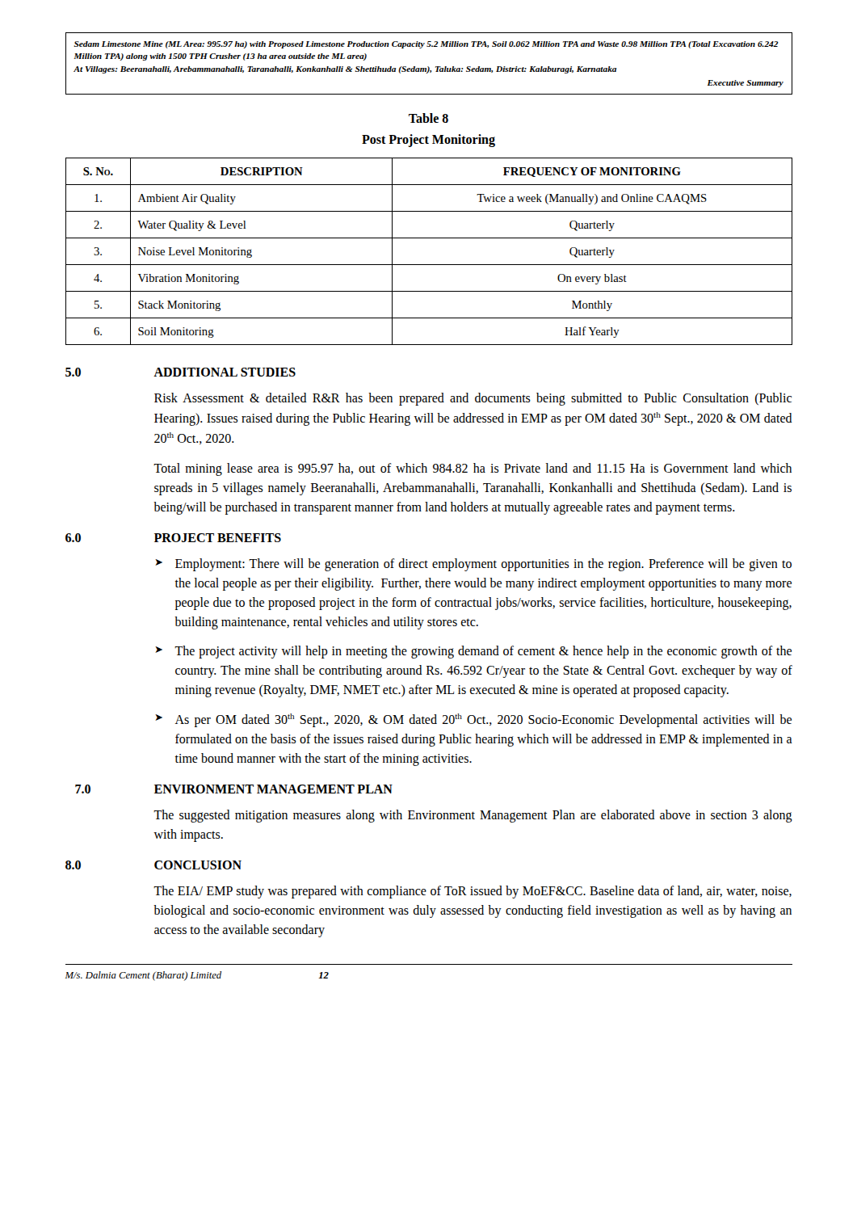Sedam Limestone Mine (ML Area: 995.97 ha) with Proposed Limestone Production Capacity 5.2 Million TPA, Soil 0.062 Million TPA and Waste 0.98 Million TPA (Total Excavation 6.242 Million TPA) along with 1500 TPH Crusher (13 ha area outside the ML area)
At Villages: Beeranahalli, Arebammanahalli, Taranahalli, Konkanhalli & Shettihuda (Sedam), Taluka: Sedam, District: Kalaburagi, Karnataka
Executive Summary
Table 8
Post Project Monitoring
| S. No. | DESCRIPTION | FREQUENCY OF MONITORING |
| --- | --- | --- |
| 1. | Ambient Air Quality | Twice a week (Manually) and Online CAAQMS |
| 2. | Water Quality & Level | Quarterly |
| 3. | Noise Level Monitoring | Quarterly |
| 4. | Vibration Monitoring | On every blast |
| 5. | Stack Monitoring | Monthly |
| 6. | Soil Monitoring | Half Yearly |
5.0 ADDITIONAL STUDIES
Risk Assessment & detailed R&R has been prepared and documents being submitted to Public Consultation (Public Hearing). Issues raised during the Public Hearing will be addressed in EMP as per OM dated 30th Sept., 2020 & OM dated 20th Oct., 2020.
Total mining lease area is 995.97 ha, out of which 984.82 ha is Private land and 11.15 Ha is Government land which spreads in 5 villages namely Beeranahalli, Arebammanahalli, Taranahalli, Konkanhalli and Shettihuda (Sedam). Land is being/will be purchased in transparent manner from land holders at mutually agreeable rates and payment terms.
6.0 PROJECT BENEFITS
Employment: There will be generation of direct employment opportunities in the region. Preference will be given to the local people as per their eligibility. Further, there would be many indirect employment opportunities to many more people due to the proposed project in the form of contractual jobs/works, service facilities, horticulture, housekeeping, building maintenance, rental vehicles and utility stores etc.
The project activity will help in meeting the growing demand of cement & hence help in the economic growth of the country. The mine shall be contributing around Rs. 46.592 Cr/year to the State & Central Govt. exchequer by way of mining revenue (Royalty, DMF, NMET etc.) after ML is executed & mine is operated at proposed capacity.
As per OM dated 30th Sept., 2020, & OM dated 20th Oct., 2020 Socio-Economic Developmental activities will be formulated on the basis of the issues raised during Public hearing which will be addressed in EMP & implemented in a time bound manner with the start of the mining activities.
7.0 ENVIRONMENT MANAGEMENT PLAN
The suggested mitigation measures along with Environment Management Plan are elaborated above in section 3 along with impacts.
8.0 CONCLUSION
The EIA/ EMP study was prepared with compliance of ToR issued by MoEF&CC. Baseline data of land, air, water, noise, biological and socio-economic environment was duly assessed by conducting field investigation as well as by having an access to the available secondary
M/s. Dalmia Cement (Bharat) Limited 12